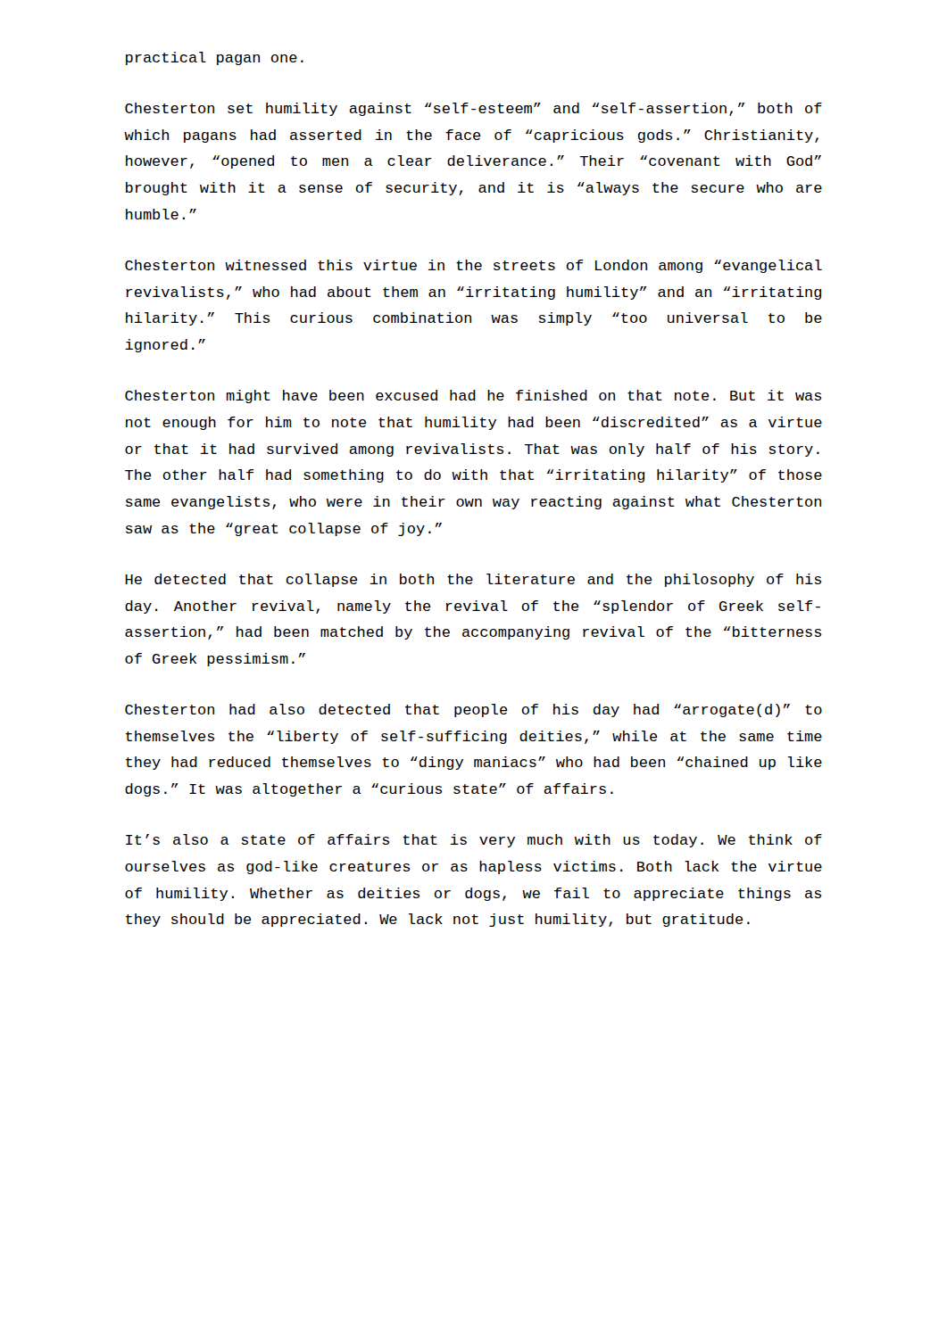practical pagan one.
Chesterton set humility against “self-esteem” and “self-assertion,” both of which pagans had asserted in the face of “capricious gods.” Christianity, however, “opened to men a clear deliverance.” Their “covenant with God” brought with it a sense of security, and it is “always the secure who are humble.”
Chesterton witnessed this virtue in the streets of London among “evangelical revivalists,” who had about them an “irritating humility” and an “irritating hilarity.” This curious combination was simply “too universal to be ignored.”
Chesterton might have been excused had he finished on that note. But it was not enough for him to note that humility had been “discredited” as a virtue or that it had survived among revivalists. That was only half of his story. The other half had something to do with that “irritating hilarity” of those same evangelists, who were in their own way reacting against what Chesterton saw as the “great collapse of joy.”
He detected that collapse in both the literature and the philosophy of his day. Another revival, namely the revival of the “splendor of Greek self-assertion,” had been matched by the accompanying revival of the “bitterness of Greek pessimism.”
Chesterton had also detected that people of his day had “arrogate(d)” to themselves the “liberty of self-sufficing deities,” while at the same time they had reduced themselves to “dingy maniacs” who had been “chained up like dogs.” It was altogether a “curious state” of affairs.
It’s also a state of affairs that is very much with us today. We think of ourselves as god-like creatures or as hapless victims. Both lack the virtue of humility. Whether as deities or dogs, we fail to appreciate things as they should be appreciated. We lack not just humility, but gratitude.